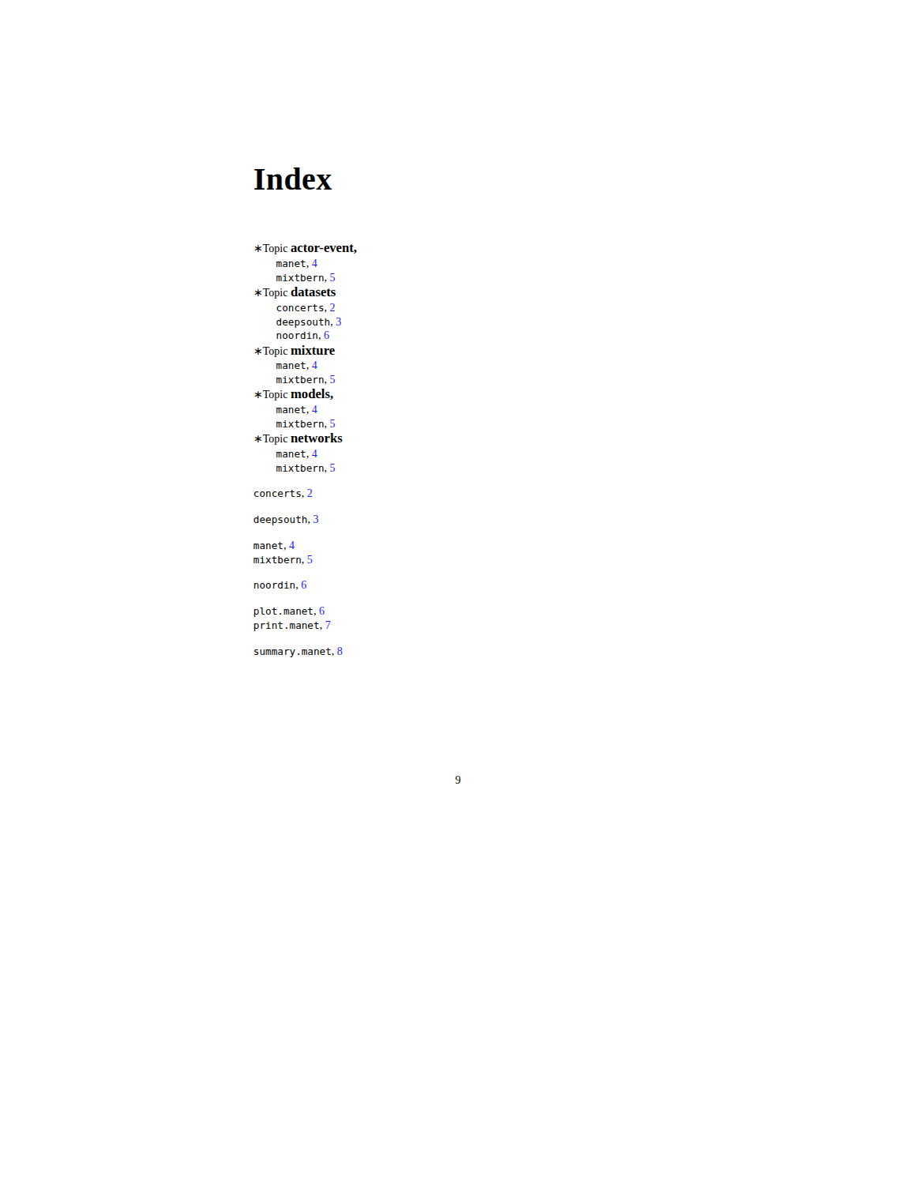Index
∗Topic actor-event,
manet, 4
mixtbern, 5
∗Topic datasets
concerts, 2
deepsouth, 3
noordin, 6
∗Topic mixture
manet, 4
mixtbern, 5
∗Topic models,
manet, 4
mixtbern, 5
∗Topic networks
manet, 4
mixtbern, 5
concerts, 2
deepsouth, 3
manet, 4
mixtbern, 5
noordin, 6
plot.manet, 6
print.manet, 7
summary.manet, 8
9